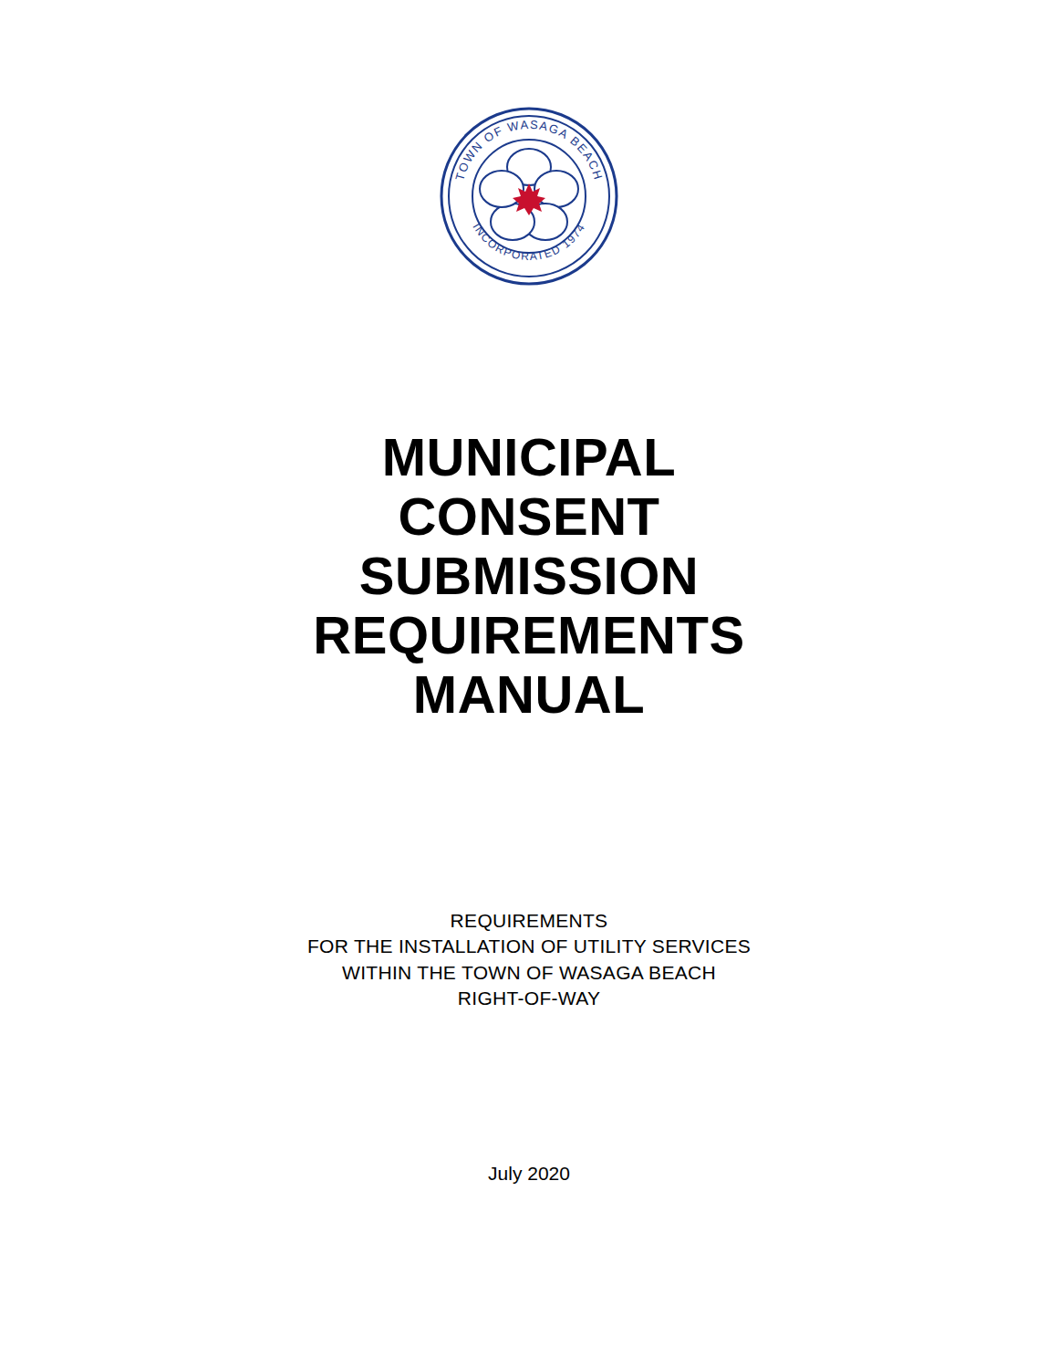TOWN OF WASAGA BEACH INCORPORATED 1974
MUNICIPAL
CONSENT
SUBMISSION
REQUIREMENTS
MANUAL
REQUIREMENTS
FOR THE INSTALLATION OF UTILITY SERVICES
WITHIN THE TOWN OF WASAGA BEACH
RIGHT-OF-WAY
July 2020